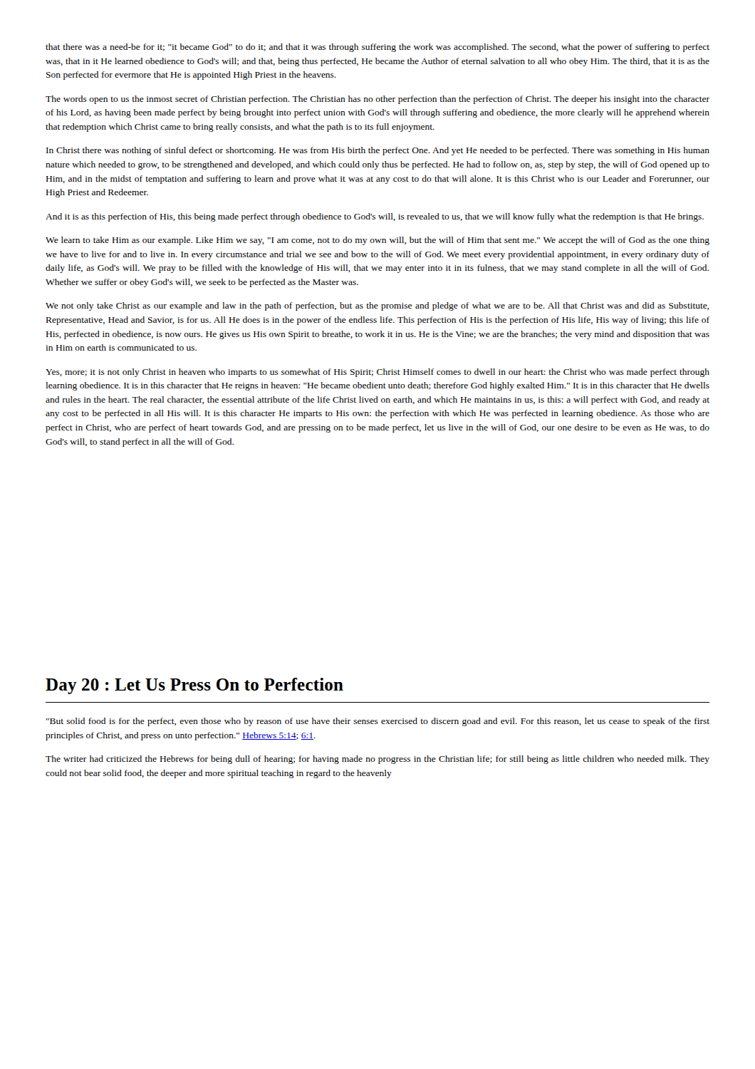that there was a need-be for it; "it became God" to do it; and that it was through suffering the work was accomplished. The second, what the power of suffering to perfect was, that in it He learned obedience to God's will; and that, being thus perfected, He became the Author of eternal salvation to all who obey Him. The third, that it is as the Son perfected for evermore that He is appointed High Priest in the heavens.
The words open to us the inmost secret of Christian perfection. The Christian has no other perfection than the perfection of Christ. The deeper his insight into the character of his Lord, as having been made perfect by being brought into perfect union with God's will through suffering and obedience, the more clearly will he apprehend wherein that redemption which Christ came to bring really consists, and what the path is to its full enjoyment.
In Christ there was nothing of sinful defect or shortcoming. He was from His birth the perfect One. And yet He needed to be perfected. There was something in His human nature which needed to grow, to be strengthened and developed, and which could only thus be perfected. He had to follow on, as, step by step, the will of God opened up to Him, and in the midst of temptation and suffering to learn and prove what it was at any cost to do that will alone. It is this Christ who is our Leader and Forerunner, our High Priest and Redeemer.
And it is as this perfection of His, this being made perfect through obedience to God's will, is revealed to us, that we will know fully what the redemption is that He brings.
We learn to take Him as our example. Like Him we say, "I am come, not to do my own will, but the will of Him that sent me." We accept the will of God as the one thing we have to live for and to live in. In every circumstance and trial we see and bow to the will of God. We meet every providential appointment, in every ordinary duty of daily life, as God's will. We pray to be filled with the knowledge of His will, that we may enter into it in its fulness, that we may stand complete in all the will of God. Whether we suffer or obey God's will, we seek to be perfected as the Master was.
We not only take Christ as our example and law in the path of perfection, but as the promise and pledge of what we are to be. All that Christ was and did as Substitute, Representative, Head and Savior, is for us. All He does is in the power of the endless life. This perfection of His is the perfection of His life, His way of living; this life of His, perfected in obedience, is now ours. He gives us His own Spirit to breathe, to work it in us. He is the Vine; we are the branches; the very mind and disposition that was in Him on earth is communicated to us.
Yes, more; it is not only Christ in heaven who imparts to us somewhat of His Spirit; Christ Himself comes to dwell in our heart: the Christ who was made perfect through learning obedience. It is in this character that He reigns in heaven: "He became obedient unto death; therefore God highly exalted Him." It is in this character that He dwells and rules in the heart. The real character, the essential attribute of the life Christ lived on earth, and which He maintains in us, is this: a will perfect with God, and ready at any cost to be perfected in all His will. It is this character He imparts to His own: the perfection with which He was perfected in learning obedience. As those who are perfect in Christ, who are perfect of heart towards God, and are pressing on to be made perfect, let us live in the will of God, our one desire to be even as He was, to do God's will, to stand perfect in all the will of God.
Day 20 : Let Us Press On to Perfection
"But solid food is for the perfect, even those who by reason of use have their senses exercised to discern goad and evil. For this reason, let us cease to speak of the first principles of Christ, and press on unto perfection." Hebrews 5:14; 6:1.
The writer had criticized the Hebrews for being dull of hearing; for having made no progress in the Christian life; for still being as little children who needed milk. They could not bear solid food, the deeper and more spiritual teaching in regard to the heavenly